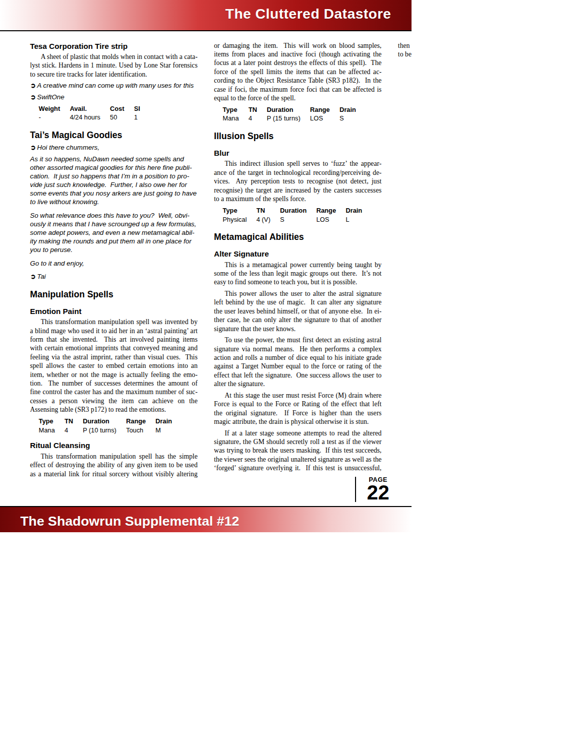The Cluttered Datastore
Tesa Corporation Tire strip
A sheet of plastic that molds when in contact with a catalyst stick. Hardens in 1 minute. Used by Lone Star forensics to secure tire tracks for later identification.
➲A creative mind can come up with many uses for this
➲SwiftOne
| Weight | Avail. | Cost | SI |
| --- | --- | --- | --- |
| - | 4/24 hours | 50 | 1 |
Tai’s Magical Goodies
➲Hoi there chummers,
As it so happens, NuDawn needed some spells and other assorted magical goodies for this here fine publication. It just so happens that I’m in a position to provide just such knowledge. Further, I also owe her for some events that you nosy arkers are just going to have to live without knowing.
So what relevance does this have to you? Well, obviously it means that I have scrounged up a few formulas, some adept powers, and even a new metamagical ability making the rounds and put them all in one place for you to peruse.
Go to it and enjoy,
➲Tai
Manipulation Spells
Emotion Paint
This transformation manipulation spell was invented by a blind mage who used it to aid her in an ‘astral painting’ art form that she invented. This art involved painting items with certain emotional imprints that conveyed meaning and feeling via the astral imprint, rather than visual cues. This spell allows the caster to embed certain emotions into an item, whether or not the mage is actually feeling the emotion. The number of successes determines the amount of fine control the caster has and the maximum number of successes a person viewing the item can achieve on the Assensing table (SR3 p172) to read the emotions.
| Type | TN | Duration | Range | Drain |
| --- | --- | --- | --- | --- |
| Mana | 4 | P (10 turns) | Touch | M |
Ritual Cleansing
This transformation manipulation spell has the simple effect of destroying the ability of any given item to be used as a material link for ritual sorcery without visibly altering or damaging the item. This will work on blood samples, items from places and inactive foci (though activating the focus at a later point destroys the effects of this spell). The force of the spell limits the items that can be affected according to the Object Resistance Table (SR3 p182). In the case if foci, the maximum force foci that can be affected is equal to the force of the spell.
| Type | TN | Duration | Range | Drain |
| --- | --- | --- | --- | --- |
| Mana | 4 | P (15 turns) | LOS | S |
Illusion Spells
Blur
This indirect illusion spell serves to ‘fuzz’ the appearance of the target in technological recording/perceiving devices. Any perception tests to recognise (not detect, just recognise) the target are increased by the casters successes to a maximum of the spells force.
| Type | TN | Duration | Range | Drain |
| --- | --- | --- | --- | --- |
| Physical | 4 (V) | S | LOS | L |
Metamagical Abilities
Alter Signature
This is a metamagical power currently being taught by some of the less than legit magic groups out there. It’s not easy to find someone to teach you, but it is possible.
This power allows the user to alter the astral signature left behind by the use of magic. It can alter any signature the user leaves behind himself, or that of anyone else. In either case, he can only alter the signature to that of another signature that the user knows.
To use the power, the must first detect an existing astral signature via normal means. He then performs a complex action and rolls a number of dice equal to his initiate grade against a Target Number equal to the force or rating of the effect that left the signature. One success allows the user to alter the signature.
At this stage the user must resist Force (M) drain where Force is equal to the Force or Rating of the effect that left the original signature. If Force is higher than the users magic attribute, the drain is physical otherwise it is stun.
If at a later stage someone attempts to read the altered signature, the GM should secretly roll a test as if the viewer was trying to break the users masking. If this test succeeds, the viewer sees the original unaltered signature as well as the ‘forged’ signature overlying it. If this test is unsuccessful, then the viewer sees only the forged signature and believes it to be the real thing.
PAGE
22
The Shadowrun Supplemental #12